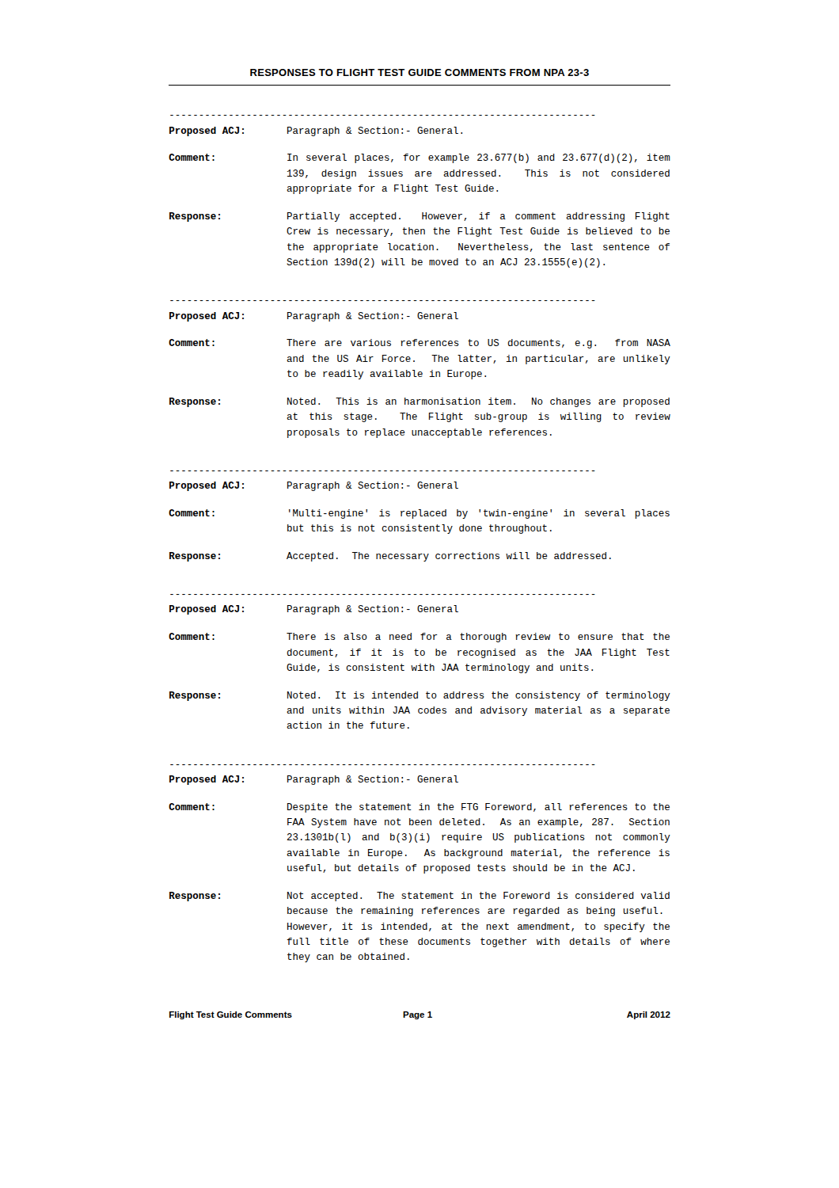RESPONSES TO FLIGHT TEST GUIDE COMMENTS FROM NPA 23-3
------------------------------------------------------------------------
| Proposed ACJ: | Paragraph & Section:- General. |
| Comment: | In several places, for example 23.677(b) and 23.677(d)(2), item 139, design issues are addressed. This is not considered appropriate for a Flight Test Guide. |
| Response: | Partially accepted. However, if a comment addressing Flight Crew is necessary, then the Flight Test Guide is believed to be the appropriate location. Nevertheless, the last sentence of Section 139d(2) will be moved to an ACJ 23.1555(e)(2). |
------------------------------------------------------------------------
| Proposed ACJ: | Paragraph & Section:- General |
| Comment: | There are various references to US documents, e.g. from NASA and the US Air Force. The latter, in particular, are unlikely to be readily available in Europe. |
| Response: | Noted. This is an harmonisation item. No changes are proposed at this stage. The Flight sub-group is willing to review proposals to replace unacceptable references. |
------------------------------------------------------------------------
| Proposed ACJ: | Paragraph & Section:- General |
| Comment: | 'Multi-engine' is replaced by 'twin-engine' in several places but this is not consistently done throughout. |
| Response: | Accepted. The necessary corrections will be addressed. |
------------------------------------------------------------------------
| Proposed ACJ: | Paragraph & Section:- General |
| Comment: | There is also a need for a thorough review to ensure that the document, if it is to be recognised as the JAA Flight Test Guide, is consistent with JAA terminology and units. |
| Response: | Noted. It is intended to address the consistency of terminology and units within JAA codes and advisory material as a separate action in the future. |
------------------------------------------------------------------------
| Proposed ACJ: | Paragraph & Section:- General |
| Comment: | Despite the statement in the FTG Foreword, all references to the FAA System have not been deleted. As an example, 287. Section 23.1301b(l) and b(3)(i) require US publications not commonly available in Europe. As background material, the reference is useful, but details of proposed tests should be in the ACJ. |
| Response: | Not accepted. The statement in the Foreword is considered valid because the remaining references are regarded as being useful. However, it is intended, at the next amendment, to specify the full title of these documents together with details of where they can be obtained. |
Flight Test Guide Comments Page 1 April 2012